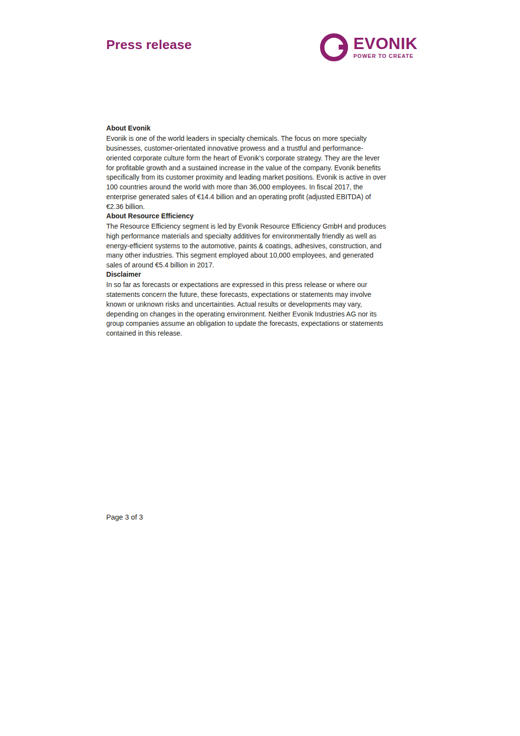Press release
EVONIK
POWER TO CREATE
About Evonik
Evonik is one of the world leaders in specialty chemicals. The focus on more specialty businesses, customer-orientated innovative prowess and a trustful and performance-oriented corporate culture form the heart of Evonik’s corporate strategy. They are the lever for profitable growth and a sustained increase in the value of the company. Evonik benefits specifically from its customer proximity and leading market positions. Evonik is active in over 100 countries around the world with more than 36,000 employees. In fiscal 2017, the enterprise generated sales of €14.4 billion and an operating profit (adjusted EBITDA) of €2.36 billion.
About Resource Efficiency
The Resource Efficiency segment is led by Evonik Resource Efficiency GmbH and produces high performance materials and specialty additives for environmentally friendly as well as energy-efficient systems to the automotive, paints & coatings, adhesives, construction, and many other industries. This segment employed about 10,000 employees, and generated sales of around €5.4 billion in 2017.
Disclaimer
In so far as forecasts or expectations are expressed in this press release or where our statements concern the future, these forecasts, expectations or statements may involve known or unknown risks and uncertainties. Actual results or developments may vary, depending on changes in the operating environment. Neither Evonik Industries AG nor its group companies assume an obligation to update the forecasts, expectations or statements contained in this release.
Page 3 of 3